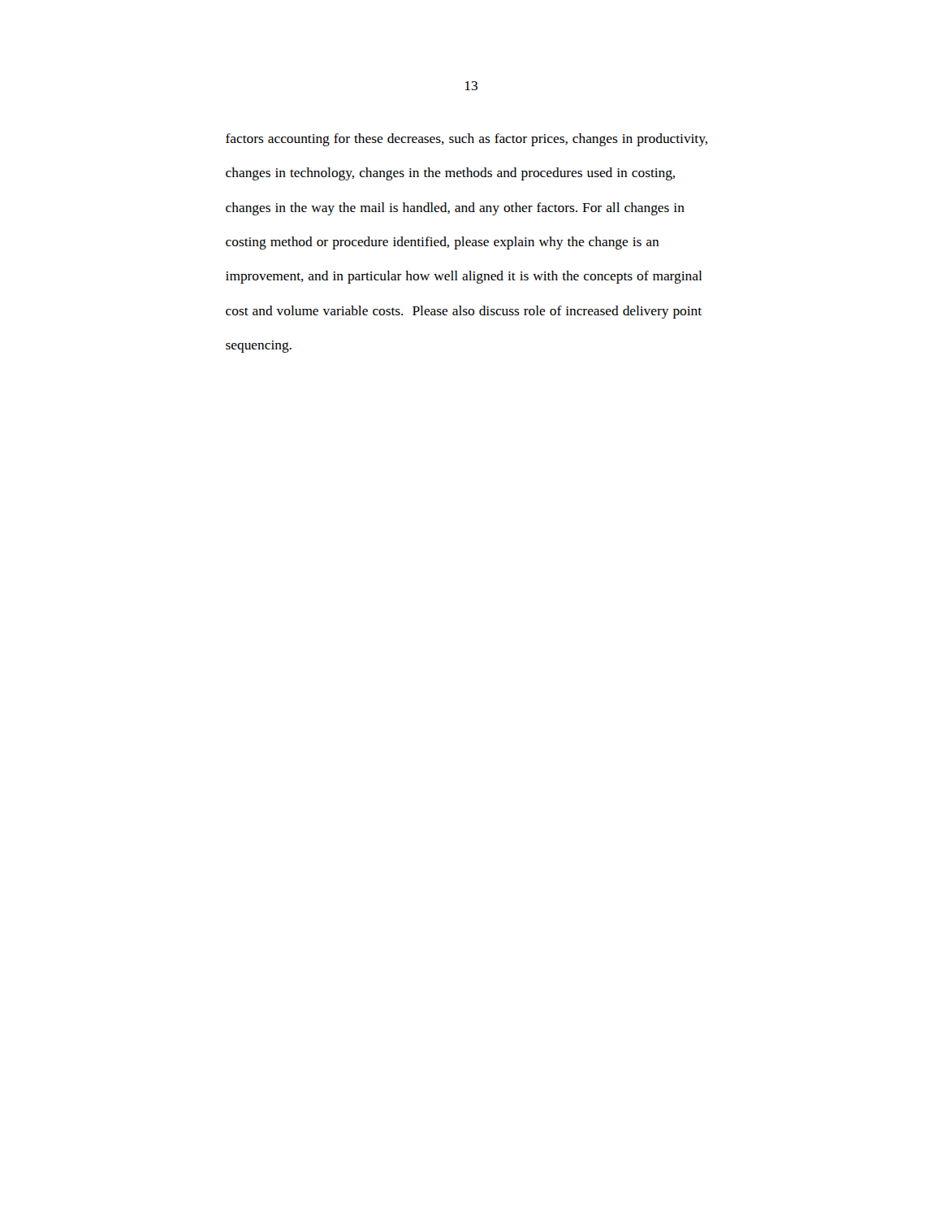13
factors accounting for these decreases, such as factor prices, changes in productivity, changes in technology, changes in the methods and procedures used in costing, changes in the way the mail is handled, and any other factors. For all changes in costing method or procedure identified, please explain why the change is an improvement, and in particular how well aligned it is with the concepts of marginal cost and volume variable costs. Please also discuss role of increased delivery point sequencing.